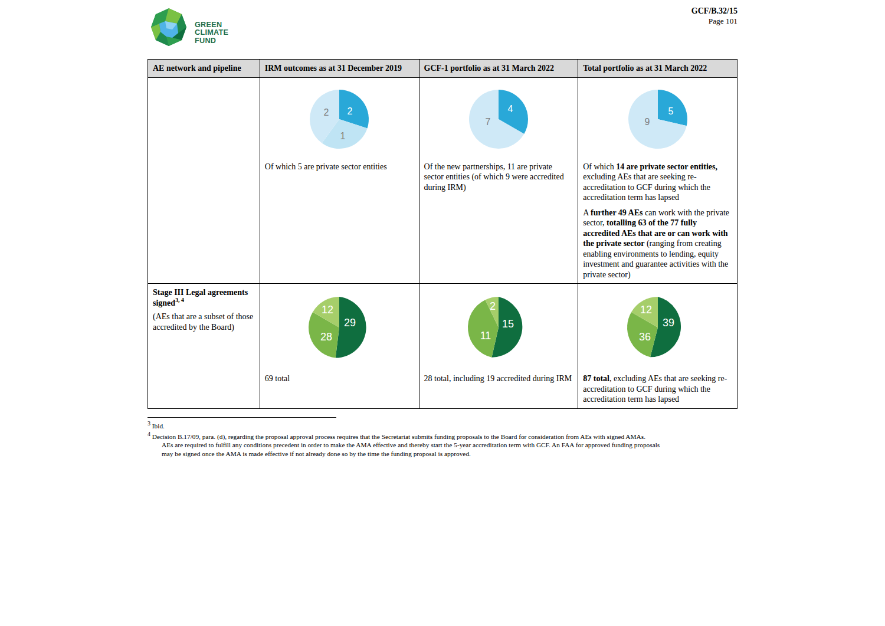GREEN
CLIMATE
FUND
GCF/B.32/15
Page 101
| AE network and pipeline | IRM outcomes as at 31 December 2019 | GCF-1 portfolio as at 31 March 2022 | Total portfolio as at 31 March 2022 |
| --- | --- | --- | --- |
| | 2 1 2 Of which 5 are private sector entities | 4 7 Of the new partnerships, 11 are private sector entities (of which 9 were accredited during IRM) | 5 9 Of which 14 are private sector entities, excluding AEs that are seeking re-accreditation to GCF during which the accreditation term has lapsed A further 49 AEs can work with the private sector, totalling 63 of the 77 fully accredited AEs that are or can work with the private sector (ranging from creating enabling environments to lending, equity investment and guarantee activities with the private sector) |
| Stage III Legal agreements signed 3, 4 (AEs that are a subset of those accredited by the Board) | 29 28 12 69 total | 15 11 2 28 total, including 19 accredited during IRM | 39 36 12 87 total , excluding AEs that are seeking re-accreditation to GCF during which the accreditation term has lapsed |
3 Ibid.
4 Decision B.17/09, para. (d), regarding the proposal approval process requires that the Secretariat submits funding proposals to the Board for consideration from AEs with signed AMAs. AEs are required to fulfill any conditions precedent in order to make the AMA effective and thereby start the 5-year accreditation term with GCF. An FAA for approved funding proposals may be signed once the AMA is made effective if not already done so by the time the funding proposal is approved.